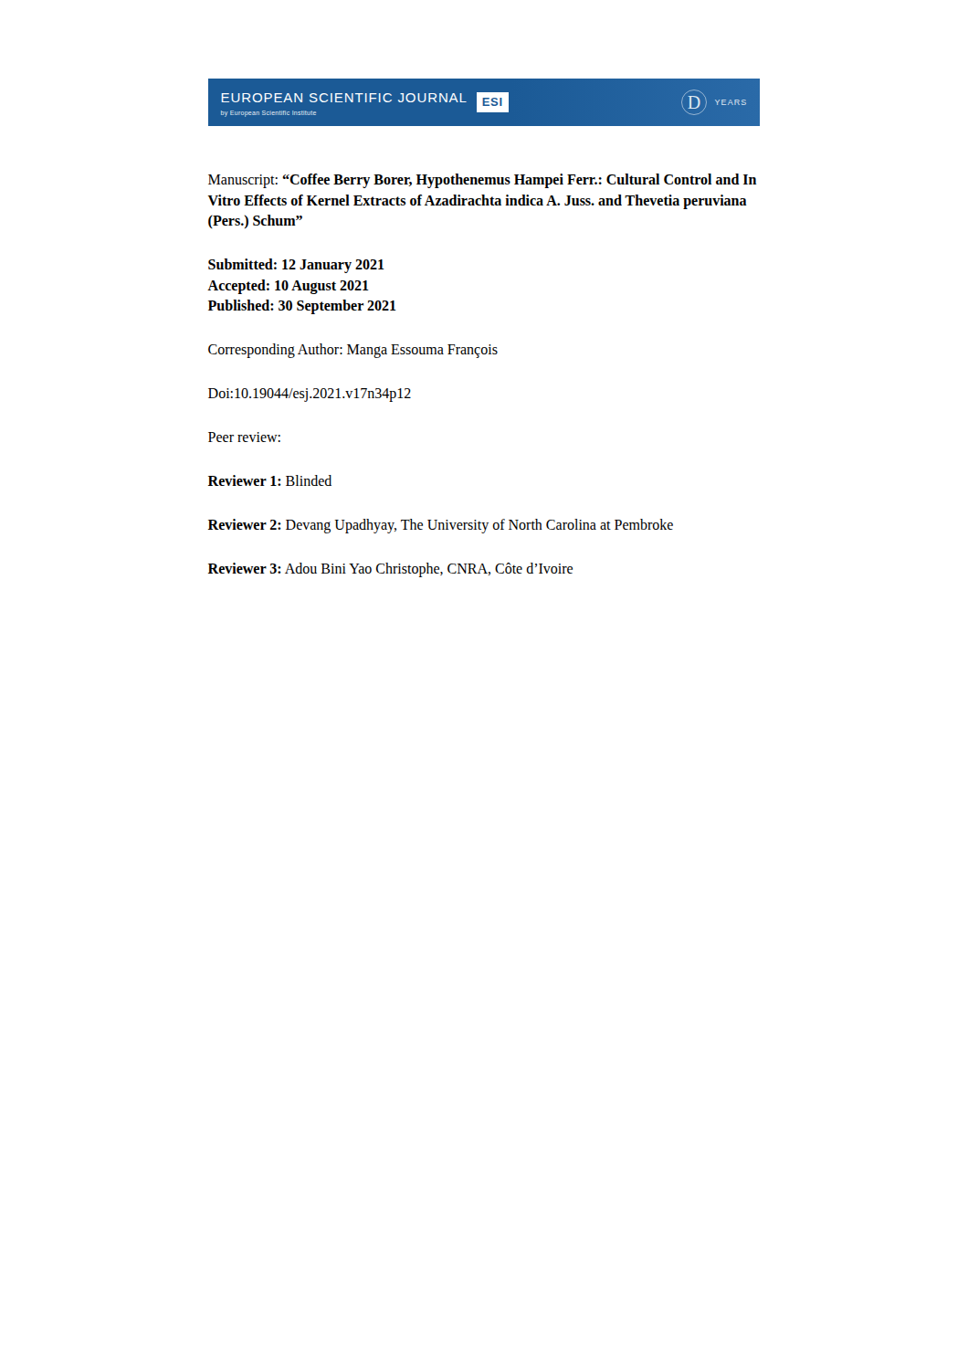EUROPEAN SCIENTIFIC JOURNAL by European Scientific Institute ESI
D YEARS
Manuscript: “Coffee Berry Borer, Hypothenemus Hampei Ferr.: Cultural Control and In Vitro Effects of Kernel Extracts of Azadirachta indica A. Juss. and Thevetia peruviana (Pers.) Schum”
Submitted: 12 January 2021
Accepted: 10 August 2021
Published: 30 September 2021
Corresponding Author: Manga Essouma François
Doi:10.19044/esj.2021.v17n34p12
Peer review:
Reviewer 1: Blinded
Reviewer 2: Devang Upadhyay, The University of North Carolina at Pembroke
Reviewer 3: Adou Bini Yao Christophe, CNRA, Côte d’Ivoire